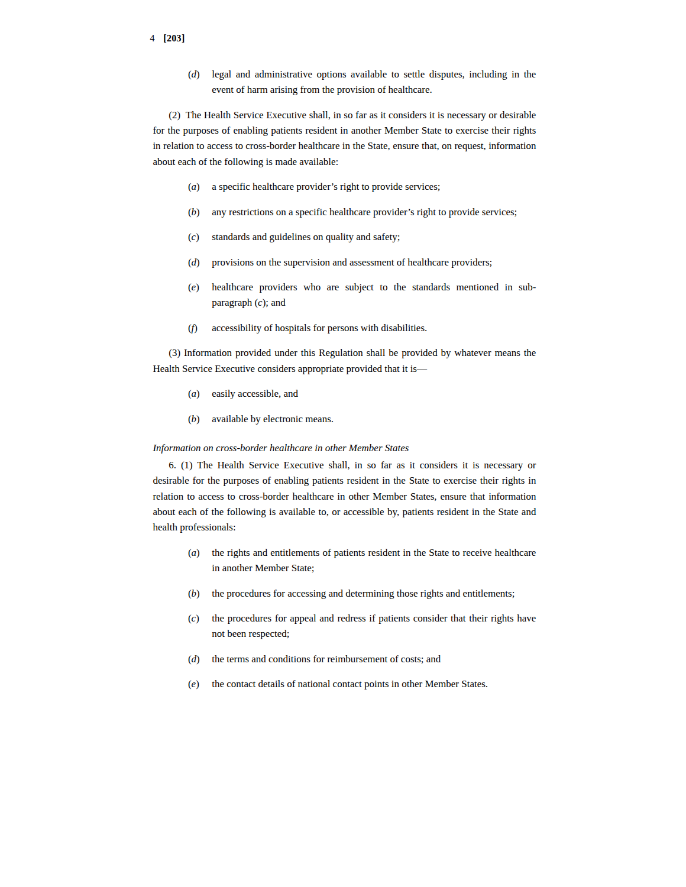4[203]
(d) legal and administrative options available to settle disputes, including in the event of harm arising from the provision of healthcare.
(2) The Health Service Executive shall, in so far as it considers it is necessary or desirable for the purposes of enabling patients resident in another Member State to exercise their rights in relation to access to cross-border healthcare in the State, ensure that, on request, information about each of the following is made available:
(a) a specific healthcare provider’s right to provide services;
(b) any restrictions on a specific healthcare provider’s right to provide services;
(c) standards and guidelines on quality and safety;
(d) provisions on the supervision and assessment of healthcare providers;
(e) healthcare providers who are subject to the standards mentioned in sub-paragraph (c); and
(f) accessibility of hospitals for persons with disabilities.
(3) Information provided under this Regulation shall be provided by whatever means the Health Service Executive considers appropriate provided that it is—
(a) easily accessible, and
(b) available by electronic means.
Information on cross-border healthcare in other Member States
6. (1) The Health Service Executive shall, in so far as it considers it is necessary or desirable for the purposes of enabling patients resident in the State to exercise their rights in relation to access to cross-border healthcare in other Member States, ensure that information about each of the following is available to, or accessible by, patients resident in the State and health professionals:
(a) the rights and entitlements of patients resident in the State to receive healthcare in another Member State;
(b) the procedures for accessing and determining those rights and entitlements;
(c) the procedures for appeal and redress if patients consider that their rights have not been respected;
(d) the terms and conditions for reimbursement of costs; and
(e) the contact details of national contact points in other Member States.